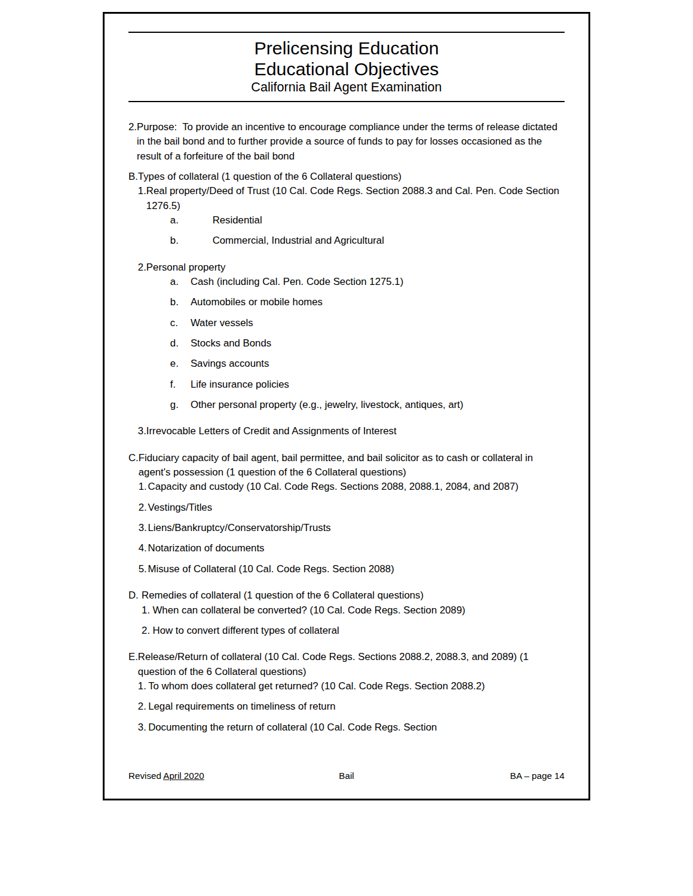Prelicensing Education
Educational Objectives
California Bail Agent Examination
| 2. | Purpose: To provide an incentive to encourage compliance under the terms of release dictated in the bail bond and to further provide a source of funds to pay for losses occasioned as the result of a forfeiture of the bail bond |
| B. | Types of collateral (1 question of the 6 Collateral questions) / 1. / Real property/Deed of Trust (10 Cal. Code Regs. Section 2088.3 and Cal. Pen. Code Section 1276.5) / a. / Residential / / b. / Commercial, Industrial and Agricultural / / / 2. / Personal property / a. / Cash (including Cal. Pen. Code Section 1275.1) / / b. / Automobiles or mobile homes / / c. / Water vessels / / d. / Stocks and Bonds / / e. / Savings accounts / / f. / Life insurance policies / / g. / Other personal property (e.g., jewelry, livestock, antiques, art) / / / 3. / Irrevocable Letters of Credit and Assignments of Interest / |
| C. | Fiduciary capacity of bail agent, bail permittee, and bail solicitor as to cash or collateral in agent's possession (1 question of the 6 Collateral questions) / 1. / Capacity and custody (10 Cal. Code Regs. Sections 2088, 2088.1, 2084, and 2087) / / 2. / Vestings/Titles / / 3. / Liens/Bankruptcy/Conservatorship/Trusts / / 4. / Notarization of documents / / 5. / Misuse of Collateral (10 Cal. Code Regs. Section 2088) / |
| D. | Remedies of collateral (1 question of the 6 Collateral questions) / 1. / When can collateral be converted? (10 Cal. Code Regs. Section 2089) / / 2. / How to convert different types of collateral / |
| E. | Release/Return of collateral (10 Cal. Code Regs. Sections 2088.2, 2088.3, and 2089) (1 question of the 6 Collateral questions) / 1. / To whom does collateral get returned? (10 Cal. Code Regs. Section 2088.2) / / 2. / Legal requirements on timeliness of return / / 3. / Documenting the return of collateral (10 Cal. Code Regs. Section / |
Revised April 2020
Bail
BA – page 14